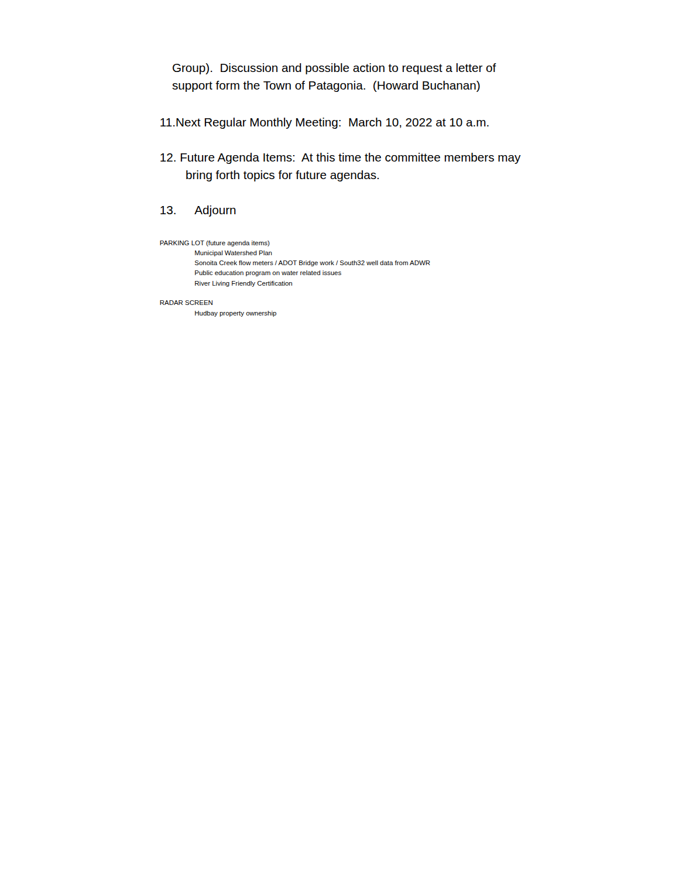Group). Discussion and possible action to request a letter of support form the Town of Patagonia. (Howard Buchanan)
11.Next Regular Monthly Meeting: March 10, 2022 at 10 a.m.
12. Future Agenda Items: At this time the committee members may bring forth topics for future agendas.
13. Adjourn
PARKING LOT (future agenda items)
Municipal Watershed Plan
Sonoita Creek flow meters / ADOT Bridge work / South32 well data from ADWR
Public education program on water related issues
River Living Friendly Certification
RADAR SCREEN
Hudbay property ownership